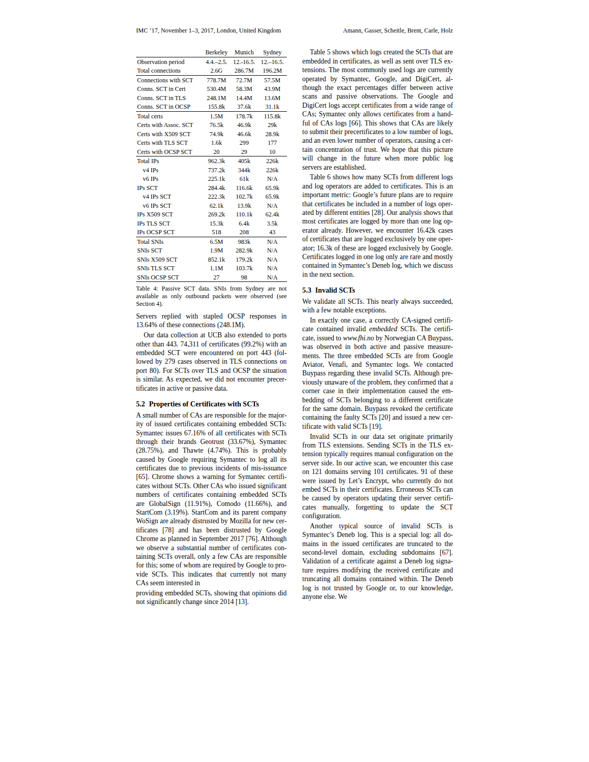IMC ’17, November 1–3, 2017, London, United Kingdom
Amann, Gasser, Scheitle, Brent, Carle, Holz
| | Berkeley | Munich | Sydney |
| --- | --- | --- | --- |
| Observation period | 4.4.–2.5. | 12.-16.5. | 12.–16.5. |
| Total connections | 2.6G | 286.7M | 196.2M |
| Connections with SCT | 778.7M | 72.7M | 57.5M |
| Conns. SCT in Cert | 530.4M | 58.3M | 43.9M |
| Conns. SCT in TLS | 248.1M | 14.4M | 13.6M |
| Conns. SCT in OCSP | 155.8k | 37.6k | 31.1k |
| Total certs | 1.5M | 178.7k | 115.8k |
| Certs with Assoc. SCT | 76.5k | 46.9k | 29k |
| Certs with X509 SCT | 74.9k | 46.6k | 28.9k |
| Certs with TLS SCT | 1.6k | 299 | 177 |
| Certs with OCSP SCT | 20 | 29 | 10 |
| Total IPs | 962.3k | 405k | 226k |
| v4 IPs | 737.2k | 344k | 226k |
| v6 IPs | 225.1k | 61k | N/A |
| IPs SCT | 284.4k | 116.6k | 65.9k |
| v4 IPs SCT | 222.3k | 102.7k | 65.9k |
| v6 IPs SCT | 62.1k | 13.9k | N/A |
| IPs X509 SCT | 269.2k | 110.1k | 62.4k |
| IPs TLS SCT | 15.3k | 6.4k | 3.5k |
| IPs OCSP SCT | 518 | 208 | 43 |
| Total SNIs | 6.5M | 983k | N/A |
| SNIs SCT | 1.9M | 282.9k | N/A |
| SNIs X509 SCT | 852.1k | 179.2k | N/A |
| SNIs TLS SCT | 1.1M | 103.7k | N/A |
| SNIs OCSP SCT | 27 | 98 | N/A |
Table 4: Passive SCT data. SNIs from Sydney are not available as only outbound packets were observed (see Section 4).
Servers replied with stapled OCSP responses in 13.64% of these connections (248.1M).
Our data collection at UCB also extended to ports other than 443. 74,311 of certificates (99.2%) with an embedded SCT were encountered on port 443 (followed by 279 cases observed in TLS connections on port 80). For SCTs over TLS and OCSP the situation is similar. As expected, we did not encounter precertificates in active or passive data.
5.2 Properties of Certificates with SCTs
A small number of CAs are responsible for the majority of issued certificates containing embedded SCTs: Symantec issues 67.16% of all certificates with SCTs through their brands Geotrust (33.67%), Symantec (28.75%), and Thawte (4.74%). This is probably caused by Google requiring Symantec to log all its certificates due to previous incidents of mis-issuance [65]. Chrome shows a warning for Symantec certificates without SCTs. Other CAs who issued significant numbers of certificates containing embedded SCTs are GlobalSign (11.91%), Comodo (11.66%), and StartCom (3.19%). StartCom and its parent company WoSign are already distrusted by Mozilla for new certificates [78] and has been distrusted by Google Chrome as planned in September 2017 [76]. Although we observe a substantial number of certificates containing SCTs overall, only a few CAs are responsible for this; some of whom are required by Google to provide SCTs. This indicates that currently not many CAs seem interested in
providing embedded SCTs, showing that opinions did not significantly change since 2014 [13].
Table 5 shows which logs created the SCTs that are embedded in certificates, as well as sent over TLS extensions. The most commonly used logs are currently operated by Symantec, Google, and DigiCert, although the exact percentages differ between active scans and passive observations. The Google and DigiCert logs accept certificates from a wide range of CAs; Symantec only allows certificates from a handful of CAs logs [66]. This shows that CAs are likely to submit their precertificates to a low number of logs, and an even lower number of operators, causing a certain concentration of trust. We hope that this picture will change in the future when more public log servers are established.
Table 6 shows how many SCTs from different logs and log operators are added to certificates. This is an important metric: Google’s future plans are to require that certificates be included in a number of logs operated by different entities [28]. Our analysis shows that most certificates are logged by more than one log operator already. However, we encounter 16.42k cases of certificates that are logged exclusively by one operator; 16.3k of these are logged exclusively by Google. Certificates logged in one log only are rare and mostly contained in Symantec’s Deneb log, which we discuss in the next section.
5.3 Invalid SCTs
We validate all SCTs. This nearly always succeeded, with a few notable exceptions.
In exactly one case, a correctly CA-signed certificate contained invalid embedded SCTs. The certificate, issued to www.fhi.no by Norwegian CA Buypass, was observed in both active and passive measurements. The three embedded SCTs are from Google Aviator, Venafi, and Symantec logs. We contacted Buypass regarding these invalid SCTs. Although previously unaware of the problem, they confirmed that a corner case in their implementation caused the embedding of SCTs belonging to a different certificate for the same domain. Buypass revoked the certificate containing the faulty SCTs [20] and issued a new certificate with valid SCTs [19].
Invalid SCTs in our data set originate primarily from TLS extensions. Sending SCTs in the TLS extension typically requires manual configuration on the server side. In our active scan, we encounter this case on 121 domains serving 101 certificates. 91 of these were issued by Let’s Encrypt, who currently do not embed SCTs in their certificates. Erroneous SCTs can be caused by operators updating their server certificates manually, forgetting to update the SCT configuration.
Another typical source of invalid SCTs is Symantec’s Deneb log. This is a special log: all domains in the issued certificates are truncated to the second-level domain, excluding subdomains [67]. Validation of a certificate against a Deneb log signature requires modifying the received certificate and truncating all domains contained within. The Deneb log is not trusted by Google or, to our knowledge, anyone else. We